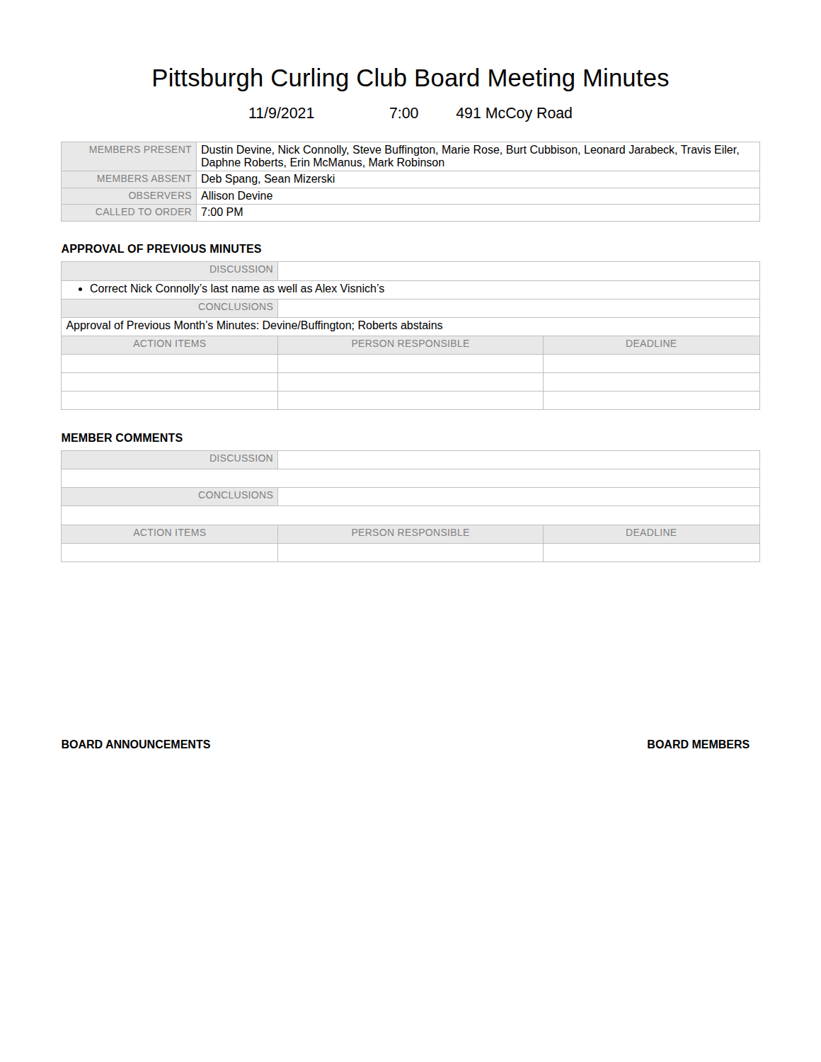Pittsburgh Curling Club Board Meeting Minutes
11/9/2021 7:00 491 McCoy Road
| Members Present | Dustin Devine, Nick Connolly, Steve Buffington, Marie Rose, Burt Cubbison, Leonard Jarabeck, Travis Eiler, Daphne Roberts, Erin McManus, Mark Robinson |
| Members Absent | Deb Spang, Sean Mizerski |
| Observers | Allison Devine |
| Called to Order | 7:00 PM |
APPROVAL OF PREVIOUS MINUTES
| Discussion | |
| Correct Nick Connolly’s last name as well as Alex Visnich’s |
| Conclusions | |
| Approval of Previous Month’s Minutes: Devine/Buffington; Roberts abstains |
| Action Items | Person Responsible | Deadline |
MEMBER COMMENTS
| Discussion | |
| Conclusions | |
| Action Items | Person Responsible | Deadline |
BOARD ANNOUNCEMENTS
BOARD MEMBERS